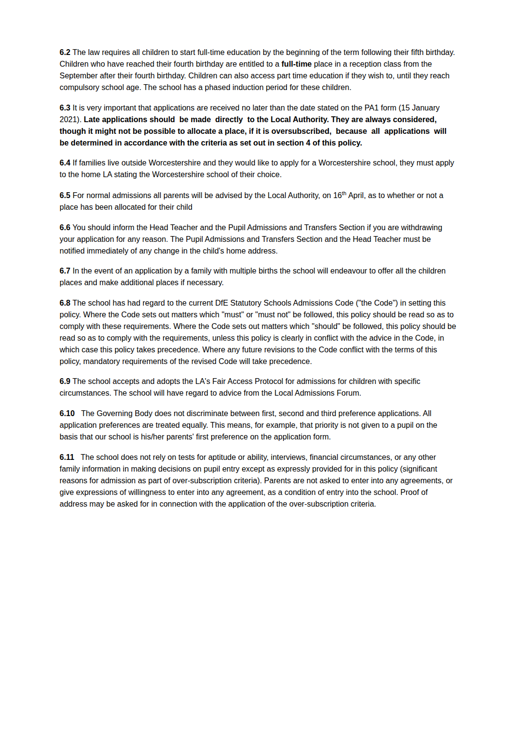6.2 The law requires all children to start full-time education by the beginning of the term following their fifth birthday. Children who have reached their fourth birthday are entitled to a full-time place in a reception class from the September after their fourth birthday. Children can also access part time education if they wish to, until they reach compulsory school age. The school has a phased induction period for these children.
6.3 It is very important that applications are received no later than the date stated on the PA1 form (15 January 2021). Late applications should be made directly to the Local Authority. They are always considered, though it might not be possible to allocate a place, if it is oversubscribed, because all applications will be determined in accordance with the criteria as set out in section 4 of this policy.
6.4 If families live outside Worcestershire and they would like to apply for a Worcestershire school, they must apply to the home LA stating the Worcestershire school of their choice.
6.5 For normal admissions all parents will be advised by the Local Authority, on 16th April, as to whether or not a place has been allocated for their child
6.6 You should inform the Head Teacher and the Pupil Admissions and Transfers Section if you are withdrawing your application for any reason. The Pupil Admissions and Transfers Section and the Head Teacher must be notified immediately of any change in the child's home address.
6.7 In the event of an application by a family with multiple births the school will endeavour to offer all the children places and make additional places if necessary.
6.8 The school has had regard to the current DfE Statutory Schools Admissions Code ("the Code") in setting this policy. Where the Code sets out matters which "must" or "must not" be followed, this policy should be read so as to comply with these requirements. Where the Code sets out matters which "should" be followed, this policy should be read so as to comply with the requirements, unless this policy is clearly in conflict with the advice in the Code, in which case this policy takes precedence. Where any future revisions to the Code conflict with the terms of this policy, mandatory requirements of the revised Code will take precedence.
6.9 The school accepts and adopts the LA's Fair Access Protocol for admissions for children with specific circumstances. The school will have regard to advice from the Local Admissions Forum.
6.10 The Governing Body does not discriminate between first, second and third preference applications. All application preferences are treated equally. This means, for example, that priority is not given to a pupil on the basis that our school is his/her parents' first preference on the application form.
6.11 The school does not rely on tests for aptitude or ability, interviews, financial circumstances, or any other family information in making decisions on pupil entry except as expressly provided for in this policy (significant reasons for admission as part of over-subscription criteria). Parents are not asked to enter into any agreements, or give expressions of willingness to enter into any agreement, as a condition of entry into the school. Proof of address may be asked for in connection with the application of the over-subscription criteria.